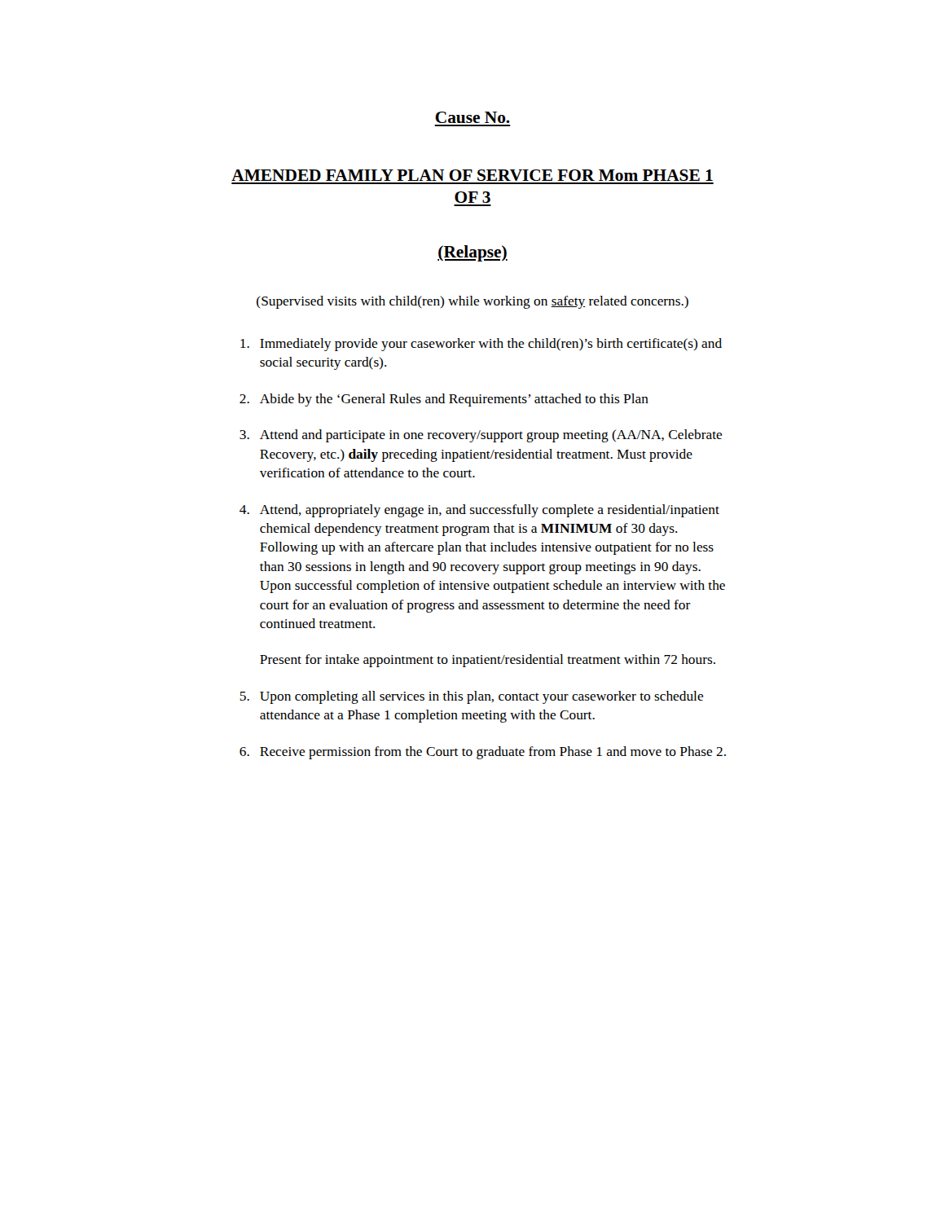Cause No.
AMENDED FAMILY PLAN OF SERVICE FOR Mom PHASE 1 OF 3
(Relapse)
(Supervised visits with child(ren) while working on safety related concerns.)
Immediately provide your caseworker with the child(ren)’s birth certificate(s) and social security card(s).
Abide by the ‘General Rules and Requirements’ attached to this Plan
Attend and participate in one recovery/support group meeting (AA/NA, Celebrate Recovery, etc.) daily preceding inpatient/residential treatment. Must provide verification of attendance to the court.
Attend, appropriately engage in, and successfully complete a residential/inpatient chemical dependency treatment program that is a MINIMUM of 30 days. Following up with an aftercare plan that includes intensive outpatient for no less than 30 sessions in length and 90 recovery support group meetings in 90 days. Upon successful completion of intensive outpatient schedule an interview with the court for an evaluation of progress and assessment to determine the need for continued treatment.
Present for intake appointment to inpatient/residential treatment within 72 hours.
Upon completing all services in this plan, contact your caseworker to schedule attendance at a Phase 1 completion meeting with the Court.
Receive permission from the Court to graduate from Phase 1 and move to Phase 2.